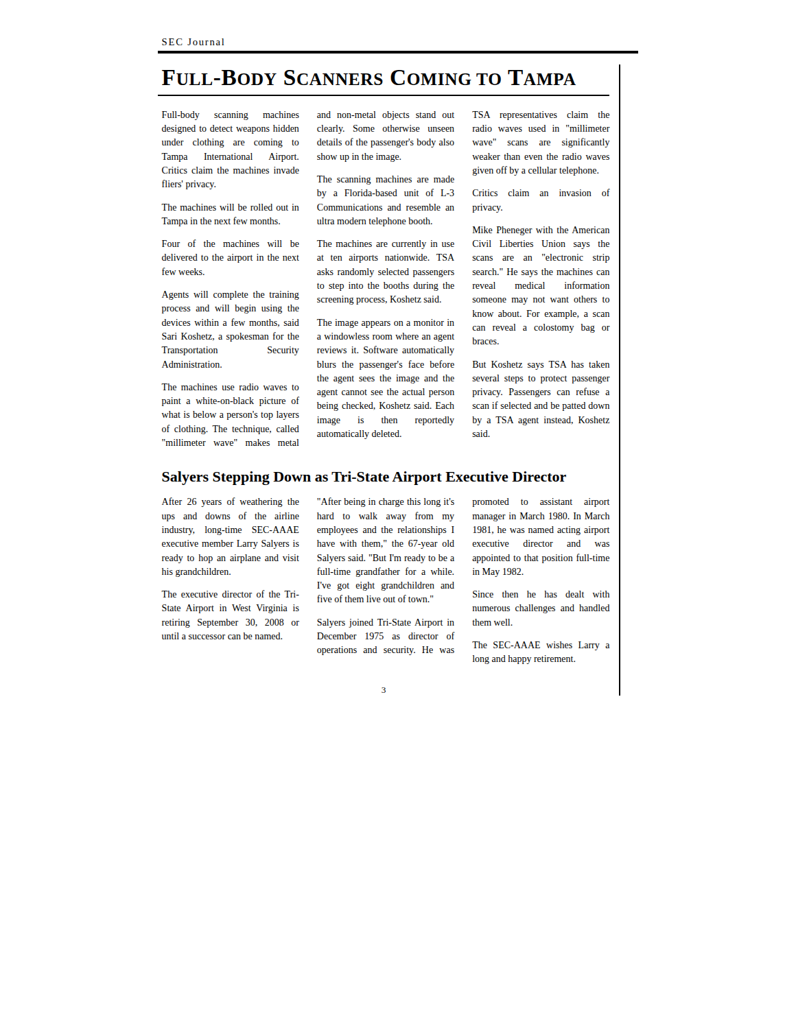SEC Journal
FULL-BODY SCANNERS COMING TO TAMPA
Full-body scanning machines designed to detect weapons hidden under clothing are coming to Tampa International Airport. Critics claim the machines invade fliers' privacy.
The machines will be rolled out in Tampa in the next few months.
Four of the machines will be delivered to the airport in the next few weeks.
Agents will complete the training process and will begin using the devices within a few months, said Sari Koshetz, a spokesman for the Transportation Security Administration.
The machines use radio waves to paint a white-on-black picture of what is below a person's top layers of clothing. The technique, called "millimeter wave" makes metal and non-metal objects stand out clearly. Some otherwise unseen details of the passenger's body also show up in the image.
The scanning machines are made by a Florida-based unit of L-3 Communications and resemble an ultra modern telephone booth.
The machines are currently in use at ten airports nationwide. TSA asks randomly selected passengers to step into the booths during the screening process, Koshetz said.
The image appears on a monitor in a windowless room where an agent reviews it. Software automatically blurs the passenger's face before the agent sees the image and the agent cannot see the actual person being checked, Koshetz said. Each image is then reportedly automatically deleted.
TSA representatives claim the radio waves used in "millimeter wave" scans are significantly weaker than even the radio waves given off by a cellular telephone.
Critics claim an invasion of privacy.
Mike Pheneger with the American Civil Liberties Union says the scans are an "electronic strip search." He says the machines can reveal medical information someone may not want others to know about. For example, a scan can reveal a colostomy bag or braces.
But Koshetz says TSA has taken several steps to protect passenger privacy. Passengers can refuse a scan if selected and be patted down by a TSA agent instead, Koshetz said.
Salyers Stepping Down as Tri-State Airport Executive Director
After 26 years of weathering the ups and downs of the airline industry, long-time SEC-AAAE executive member Larry Salyers is ready to hop an airplane and visit his grandchildren.
The executive director of the Tri-State Airport in West Virginia is retiring September 30, 2008 or until a successor can be named.
"After being in charge this long it's hard to walk away from my employees and the relationships I have with them," the 67-year old Salyers said. "But I'm ready to be a full-time grandfather for a while. I've got eight grandchildren and five of them live out of town."
Salyers joined Tri-State Airport in December 1975 as director of operations and security. He was promoted to assistant airport manager in March 1980. In March 1981, he was named acting airport executive director and was appointed to that position full-time in May 1982.
Since then he has dealt with numerous challenges and handled them well.
The SEC-AAAE wishes Larry a long and happy retirement.
3